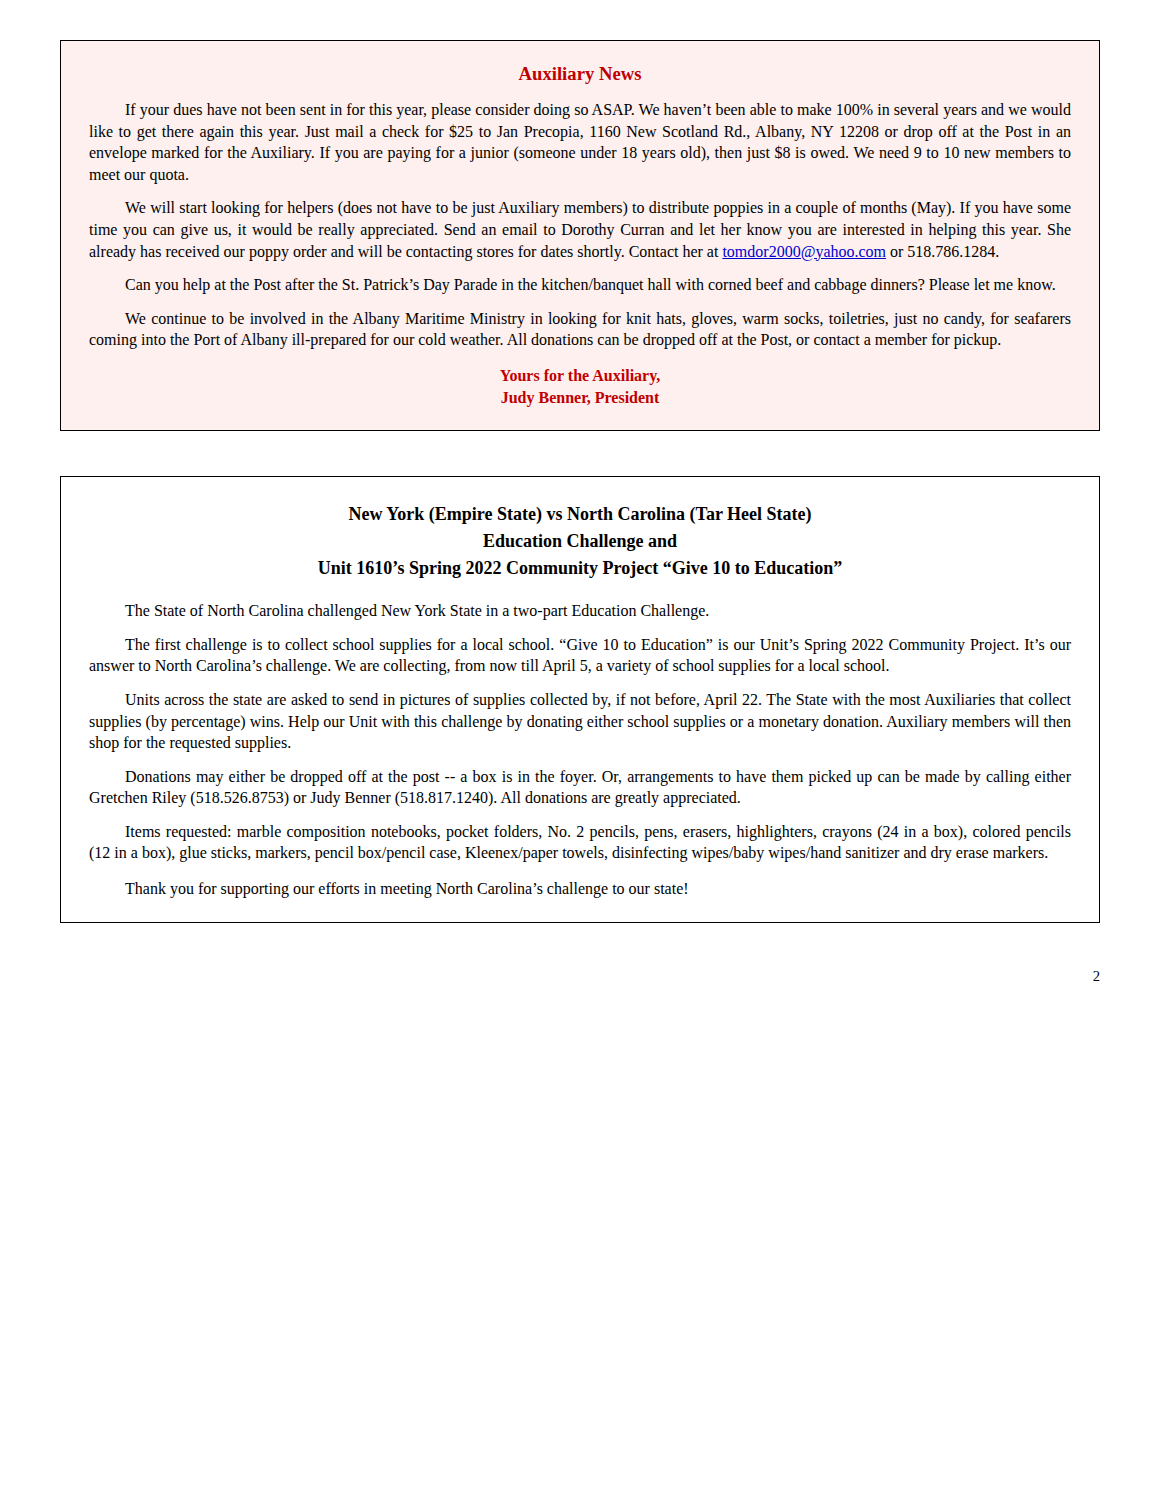Auxiliary News
If your dues have not been sent in for this year, please consider doing so ASAP. We haven’t been able to make 100% in several years and we would like to get there again this year. Just mail a check for $25 to Jan Precopia, 1160 New Scotland Rd., Albany, NY 12208 or drop off at the Post in an envelope marked for the Auxiliary. If you are paying for a junior (someone under 18 years old), then just $8 is owed. We need 9 to 10 new members to meet our quota.
We will start looking for helpers (does not have to be just Auxiliary members) to distribute poppies in a couple of months (May). If you have some time you can give us, it would be really appreciated. Send an email to Dorothy Curran and let her know you are interested in helping this year. She already has received our poppy order and will be contacting stores for dates shortly. Contact her at tomdor2000@yahoo.com or 518.786.1284.
Can you help at the Post after the St. Patrick’s Day Parade in the kitchen/banquet hall with corned beef and cabbage dinners? Please let me know.
We continue to be involved in the Albany Maritime Ministry in looking for knit hats, gloves, warm socks, toiletries, just no candy, for seafarers coming into the Port of Albany ill-prepared for our cold weather. All donations can be dropped off at the Post, or contact a member for pickup.
Yours for the Auxiliary,
Judy Benner, President
New York (Empire State) vs North Carolina (Tar Heel State) Education Challenge and Unit 1610’s Spring 2022 Community Project “Give 10 to Education”
The State of North Carolina challenged New York State in a two-part Education Challenge.
The first challenge is to collect school supplies for a local school. “Give 10 to Education” is our Unit’s Spring 2022 Community Project. It’s our answer to North Carolina’s challenge. We are collecting, from now till April 5, a variety of school supplies for a local school.
Units across the state are asked to send in pictures of supplies collected by, if not before, April 22. The State with the most Auxiliaries that collect supplies (by percentage) wins. Help our Unit with this challenge by donating either school supplies or a monetary donation. Auxiliary members will then shop for the requested supplies.
Donations may either be dropped off at the post -- a box is in the foyer. Or, arrangements to have them picked up can be made by calling either Gretchen Riley (518.526.8753) or Judy Benner (518.817.1240). All donations are greatly appreciated.
Items requested: marble composition notebooks, pocket folders, No. 2 pencils, pens, erasers, highlighters, crayons (24 in a box), colored pencils (12 in a box), glue sticks, markers, pencil box/pencil case, Kleenex/paper towels, disinfecting wipes/baby wipes/hand sanitizer and dry erase markers.
Thank you for supporting our efforts in meeting North Carolina’s challenge to our state!
2